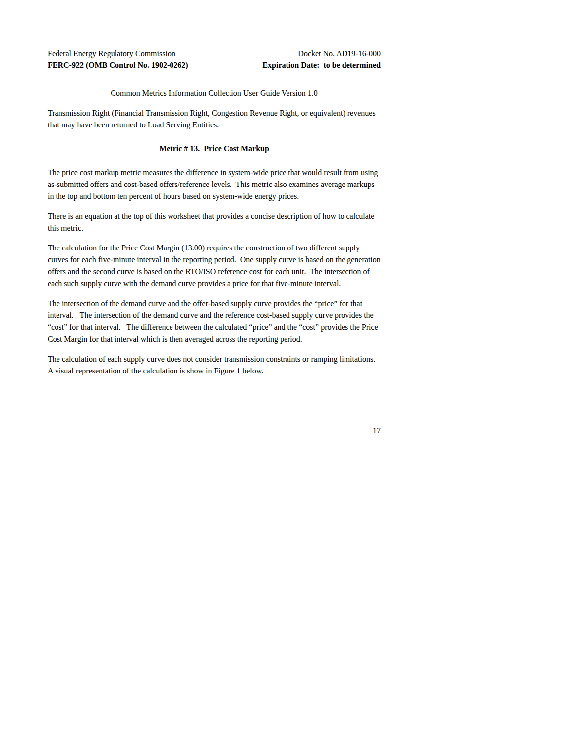Federal Energy Regulatory Commission Docket No. AD19-16-000
FERC-922 (OMB Control No. 1902-0262) Expiration Date: to be determined
Common Metrics Information Collection User Guide Version 1.0
Transmission Right (Financial Transmission Right, Congestion Revenue Right, or equivalent) revenues that may have been returned to Load Serving Entities.
Metric # 13. Price Cost Markup
The price cost markup metric measures the difference in system-wide price that would result from using as-submitted offers and cost-based offers/reference levels. This metric also examines average markups in the top and bottom ten percent of hours based on system-wide energy prices.
There is an equation at the top of this worksheet that provides a concise description of how to calculate this metric.
The calculation for the Price Cost Margin (13.00) requires the construction of two different supply curves for each five-minute interval in the reporting period. One supply curve is based on the generation offers and the second curve is based on the RTO/ISO reference cost for each unit. The intersection of each such supply curve with the demand curve provides a price for that five-minute interval.
The intersection of the demand curve and the offer-based supply curve provides the “price” for that interval. The intersection of the demand curve and the reference cost-based supply curve provides the “cost” for that interval. The difference between the calculated “price” and the “cost” provides the Price Cost Margin for that interval which is then averaged across the reporting period.
The calculation of each supply curve does not consider transmission constraints or ramping limitations. A visual representation of the calculation is show in Figure 1 below.
17